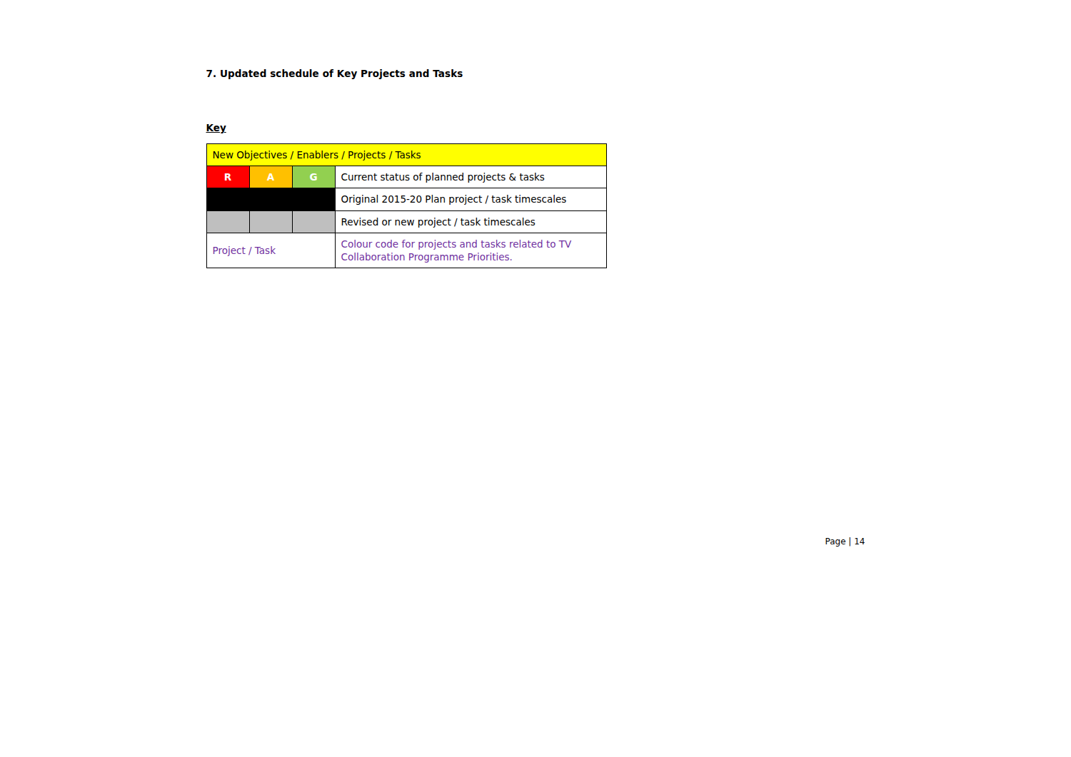7. Updated schedule of Key Projects and Tasks
Key
| New Objectives / Enablers / Projects / Tasks |
| R | A | G | Current status of planned projects & tasks |
| | | | Original 2015-20 Plan project / task timescales |
| | | | Revised or new project / task timescales |
| Project / Task | Colour code for projects and tasks related to TV Collaboration Programme Priorities. |
Page | 14